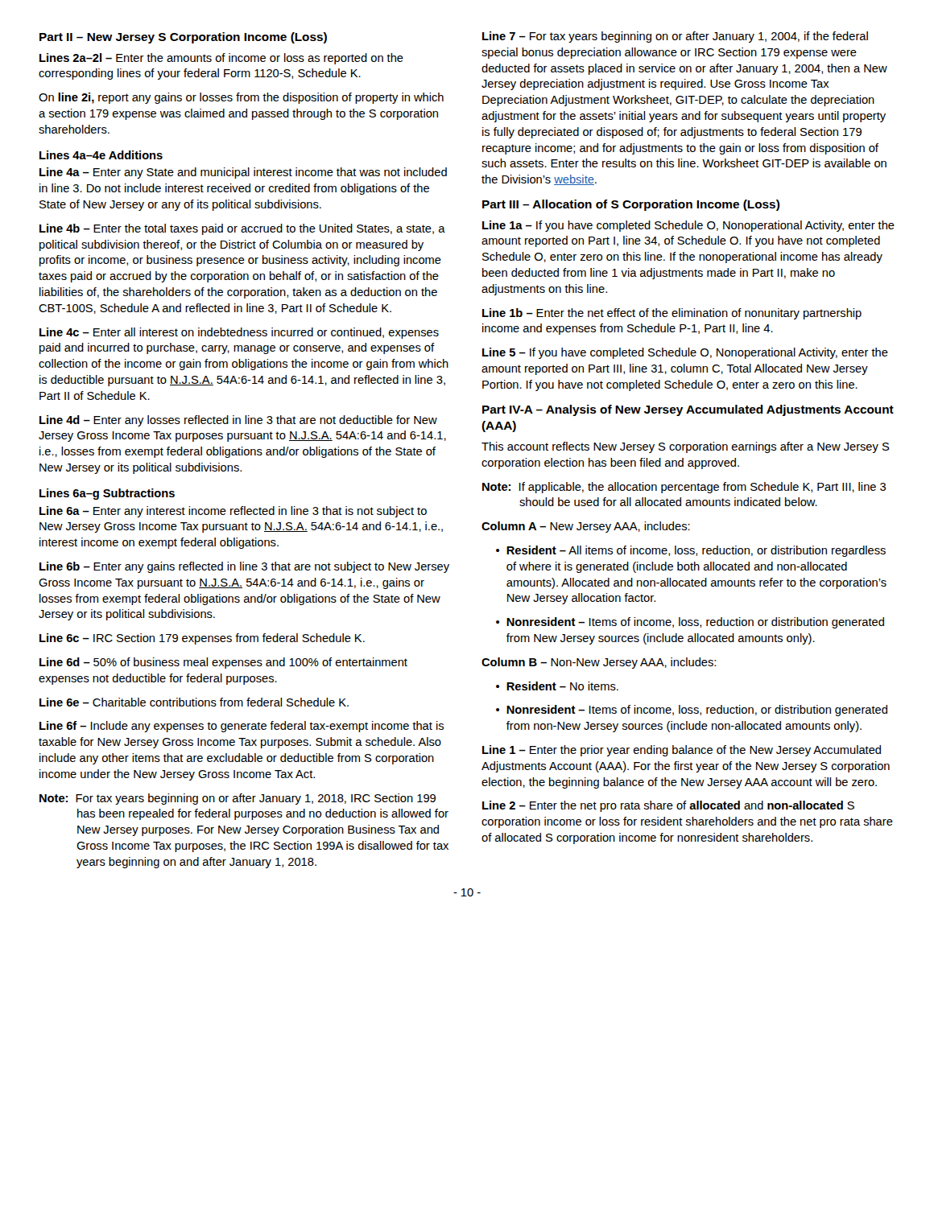Part II – New Jersey S Corporation Income (Loss)
Lines 2a–2l – Enter the amounts of income or loss as reported on the corresponding lines of your federal Form 1120-S, Schedule K.
On line 2i, report any gains or losses from the disposition of property in which a section 179 expense was claimed and passed through to the S corporation shareholders.
Lines 4a–4e Additions
Line 4a – Enter any State and municipal interest income that was not included in line 3. Do not include interest received or credited from obligations of the State of New Jersey or any of its political subdivisions.
Line 4b – Enter the total taxes paid or accrued to the United States, a state, a political subdivision thereof, or the District of Columbia on or measured by profits or income, or business presence or business activity, including income taxes paid or accrued by the corporation on behalf of, or in satisfaction of the liabilities of, the shareholders of the corporation, taken as a deduction on the CBT-100S, Schedule A and reflected in line 3, Part II of Schedule K.
Line 4c – Enter all interest on indebtedness incurred or continued, expenses paid and incurred to purchase, carry, manage or conserve, and expenses of collection of the income or gain from obligations the income or gain from which is deductible pursuant to N.J.S.A. 54A:6-14 and 6-14.1, and reflected in line 3, Part II of Schedule K.
Line 4d – Enter any losses reflected in line 3 that are not deductible for New Jersey Gross Income Tax purposes pursuant to N.J.S.A. 54A:6-14 and 6-14.1, i.e., losses from exempt federal obligations and/or obligations of the State of New Jersey or its political subdivisions.
Lines 6a–g Subtractions
Line 6a – Enter any interest income reflected in line 3 that is not subject to New Jersey Gross Income Tax pursuant to N.J.S.A. 54A:6-14 and 6-14.1, i.e., interest income on exempt federal obligations.
Line 6b – Enter any gains reflected in line 3 that are not subject to New Jersey Gross Income Tax pursuant to N.J.S.A. 54A:6-14 and 6-14.1, i.e., gains or losses from exempt federal obligations and/or obligations of the State of New Jersey or its political subdivisions.
Line 6c – IRC Section 179 expenses from federal Schedule K.
Line 6d – 50% of business meal expenses and 100% of entertainment expenses not deductible for federal purposes.
Line 6e – Charitable contributions from federal Schedule K.
Line 6f – Include any expenses to generate federal tax-exempt income that is taxable for New Jersey Gross Income Tax purposes. Submit a schedule. Also include any other items that are excludable or deductible from S corporation income under the New Jersey Gross Income Tax Act.
Note: For tax years beginning on or after January 1, 2018, IRC Section 199 has been repealed for federal purposes and no deduction is allowed for New Jersey purposes. For New Jersey Corporation Business Tax and Gross Income Tax purposes, the IRC Section 199A is disallowed for tax years beginning on and after January 1, 2018.
Line 7 – For tax years beginning on or after January 1, 2004, if the federal special bonus depreciation allowance or IRC Section 179 expense were deducted for assets placed in service on or after January 1, 2004, then a New Jersey depreciation adjustment is required. Use Gross Income Tax Depreciation Adjustment Worksheet, GIT-DEP, to calculate the depreciation adjustment for the assets’ initial years and for subsequent years until property is fully depreciated or disposed of; for adjustments to federal Section 179 recapture income; and for adjustments to the gain or loss from disposition of such assets. Enter the results on this line. Worksheet GIT-DEP is available on the Division’s website.
Part III – Allocation of S Corporation Income (Loss)
Line 1a – If you have completed Schedule O, Nonoperational Activity, enter the amount reported on Part I, line 34, of Schedule O. If you have not completed Schedule O, enter zero on this line. If the nonoperational income has already been deducted from line 1 via adjustments made in Part II, make no adjustments on this line.
Line 1b – Enter the net effect of the elimination of nonunitary partnership income and expenses from Schedule P-1, Part II, line 4.
Line 5 – If you have completed Schedule O, Nonoperational Activity, enter the amount reported on Part III, line 31, column C, Total Allocated New Jersey Portion. If you have not completed Schedule O, enter a zero on this line.
Part IV-A – Analysis of New Jersey Accumulated Adjustments Account (AAA)
This account reflects New Jersey S corporation earnings after a New Jersey S corporation election has been filed and approved.
Note: If applicable, the allocation percentage from Schedule K, Part III, line 3 should be used for all allocated amounts indicated below.
Column A – New Jersey AAA, includes:
Resident – All items of income, loss, reduction, or distribution regardless of where it is generated (include both allocated and non-allocated amounts). Allocated and non-allocated amounts refer to the corporation’s New Jersey allocation factor.
Nonresident – Items of income, loss, reduction or distribution generated from New Jersey sources (include allocated amounts only).
Column B – Non-New Jersey AAA, includes:
Resident – No items.
Nonresident – Items of income, loss, reduction, or distribution generated from non-New Jersey sources (include non-allocated amounts only).
Line 1 – Enter the prior year ending balance of the New Jersey Accumulated Adjustments Account (AAA). For the first year of the New Jersey S corporation election, the beginning balance of the New Jersey AAA account will be zero.
Line 2 – Enter the net pro rata share of allocated and non-allocated S corporation income or loss for resident shareholders and the net pro rata share of allocated S corporation income for nonresident shareholders.
- 10 -